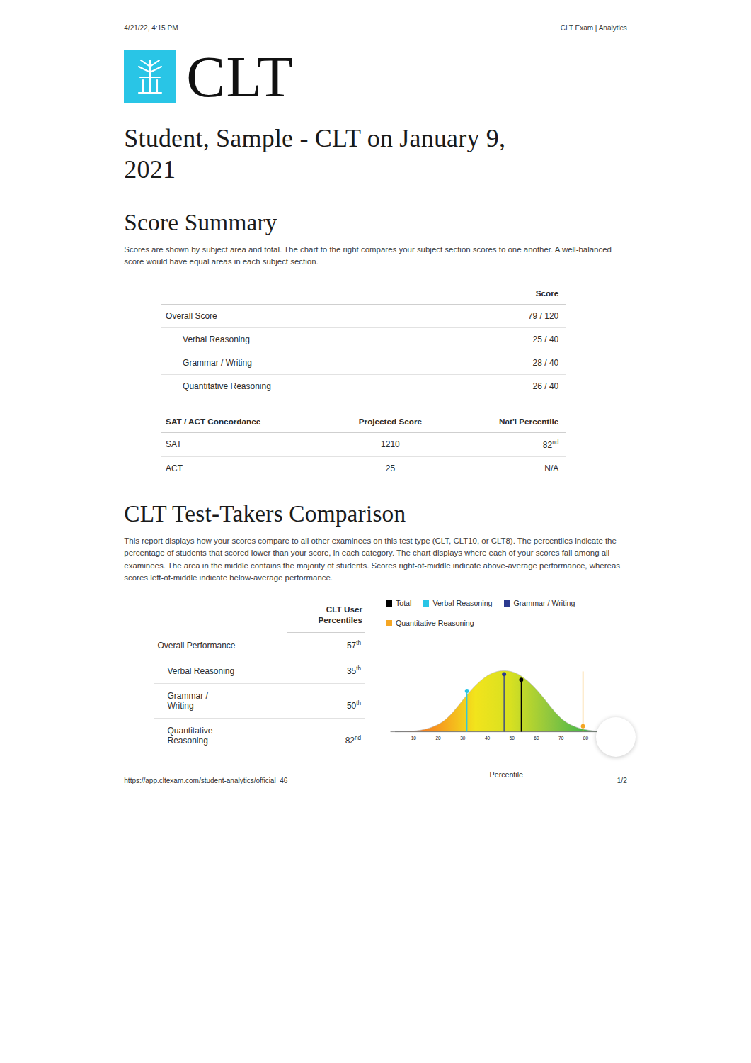4/21/22, 4:15 PM CLT Exam | Analytics
CLT
Student, Sample - CLT on January 9,
2021
Score Summary
Scores are shown by subject area and total. The chart to the right compares your subject section scores to one another. A well-balanced score would have equal areas in each subject section.
| | Score |
| --- | --- |
| Overall Score | 79 / 120 |
| Verbal Reasoning | 25 / 40 |
| Grammar / Writing | 28 / 40 |
| Quantitative Reasoning | 26 / 40 |
| SAT / ACT Concordance | Projected Score | Nat'l Percentile |
| --- | --- | --- |
| SAT | 1210 | 82 nd |
| ACT | 25 | N/A |
CLT Test-Takers Comparison
This report displays how your scores compare to all other examinees on this test type (CLT, CLT10, or CLT8). The percentiles indicate the percentage of students that scored lower than your score, in each category. The chart displays where each of your scores fall among all examinees. The area in the middle contains the majority of students. Scores right-of-middle indicate above-average performance, whereas scores left-of-middle indicate below-average performance.
| | CLT User Percentiles |
| --- | --- |
| Overall Performance | 57 th |
| Verbal Reasoning | 35 th |
| Grammar / Writing | 50 th |
| Quantitative Reasoning | 82 nd |
Total Verbal Reasoning Grammar / Writing Quantitative Reasoning
10 20 30 40 50 60 70 80 90
Percentile
https://app.cltexam.com/student-analytics/official_46 1/2